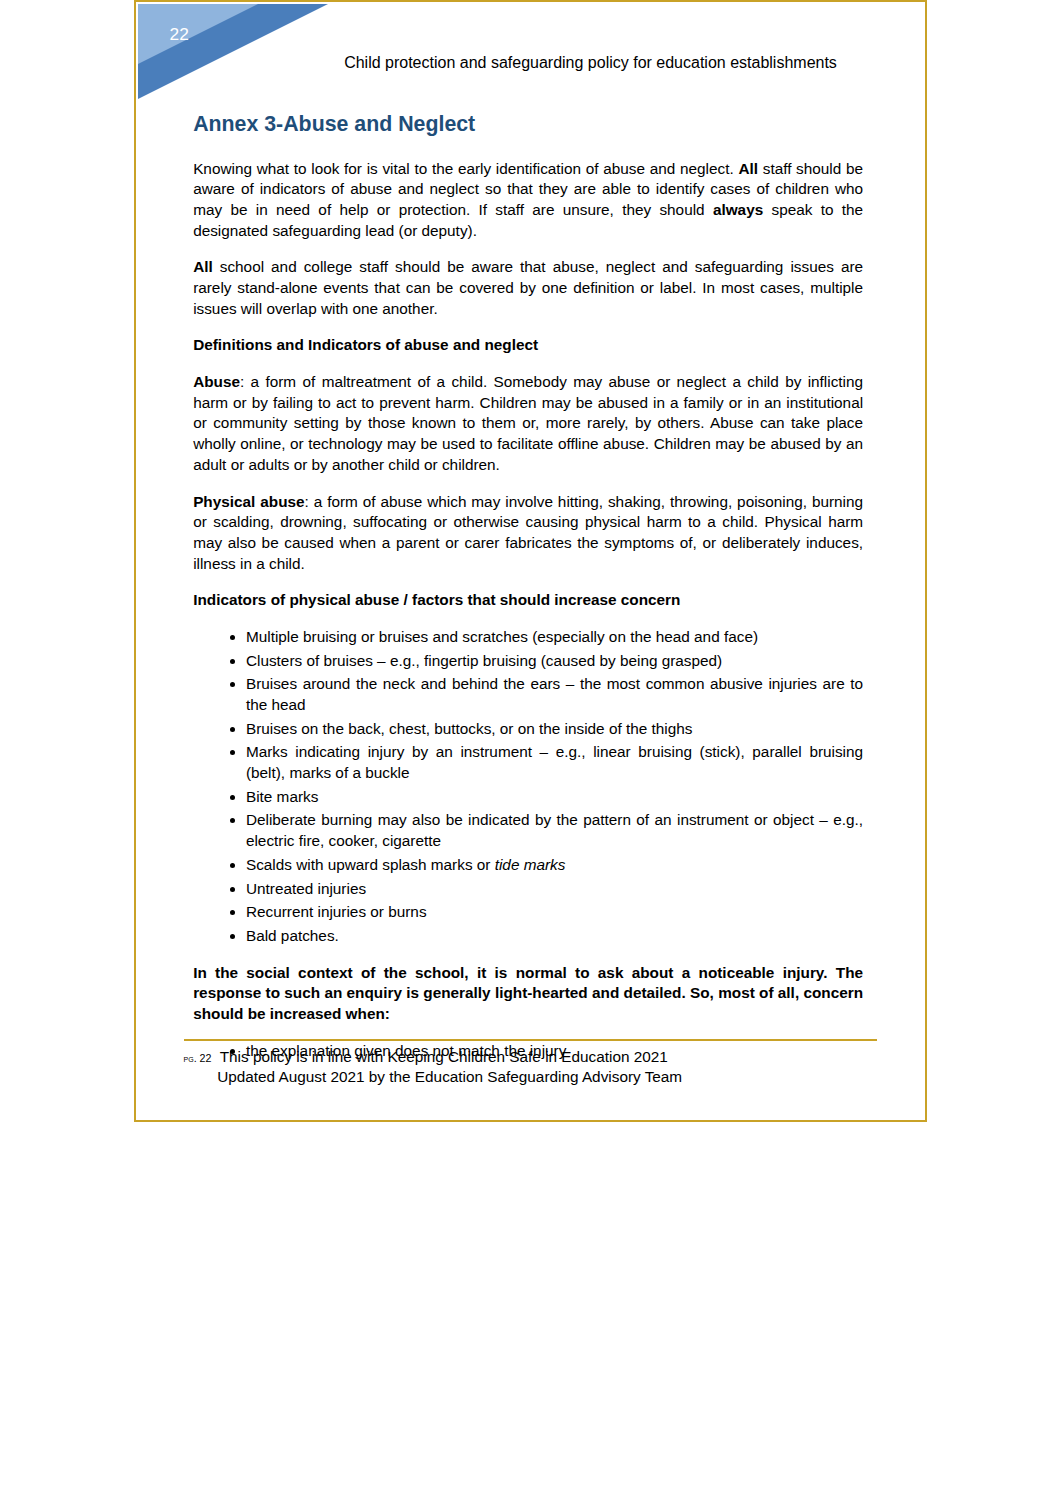22
Child protection and safeguarding policy for education establishments
Annex 3-Abuse and Neglect
Knowing what to look for is vital to the early identification of abuse and neglect. All staff should be aware of indicators of abuse and neglect so that they are able to identify cases of children who may be in need of help or protection. If staff are unsure, they should always speak to the designated safeguarding lead (or deputy).
All school and college staff should be aware that abuse, neglect and safeguarding issues are rarely stand-alone events that can be covered by one definition or label. In most cases, multiple issues will overlap with one another.
Definitions and Indicators of abuse and neglect
Abuse: a form of maltreatment of a child. Somebody may abuse or neglect a child by inflicting harm or by failing to act to prevent harm. Children may be abused in a family or in an institutional or community setting by those known to them or, more rarely, by others. Abuse can take place wholly online, or technology may be used to facilitate offline abuse. Children may be abused by an adult or adults or by another child or children.
Physical abuse: a form of abuse which may involve hitting, shaking, throwing, poisoning, burning or scalding, drowning, suffocating or otherwise causing physical harm to a child. Physical harm may also be caused when a parent or carer fabricates the symptoms of, or deliberately induces, illness in a child.
Indicators of physical abuse / factors that should increase concern
Multiple bruising or bruises and scratches (especially on the head and face)
Clusters of bruises – e.g., fingertip bruising (caused by being grasped)
Bruises around the neck and behind the ears – the most common abusive injuries are to the head
Bruises on the back, chest, buttocks, or on the inside of the thighs
Marks indicating injury by an instrument – e.g., linear bruising (stick), parallel bruising (belt), marks of a buckle
Bite marks
Deliberate burning may also be indicated by the pattern of an instrument or object – e.g., electric fire, cooker, cigarette
Scalds with upward splash marks or tide marks
Untreated injuries
Recurrent injuries or burns
Bald patches.
In the social context of the school, it is normal to ask about a noticeable injury. The response to such an enquiry is generally light-hearted and detailed. So, most of all, concern should be increased when:
the explanation given does not match the injury
pg. 22 This policy is in line with Keeping Children Safe in Education 2021
Updated August 2021 by the Education Safeguarding Advisory Team